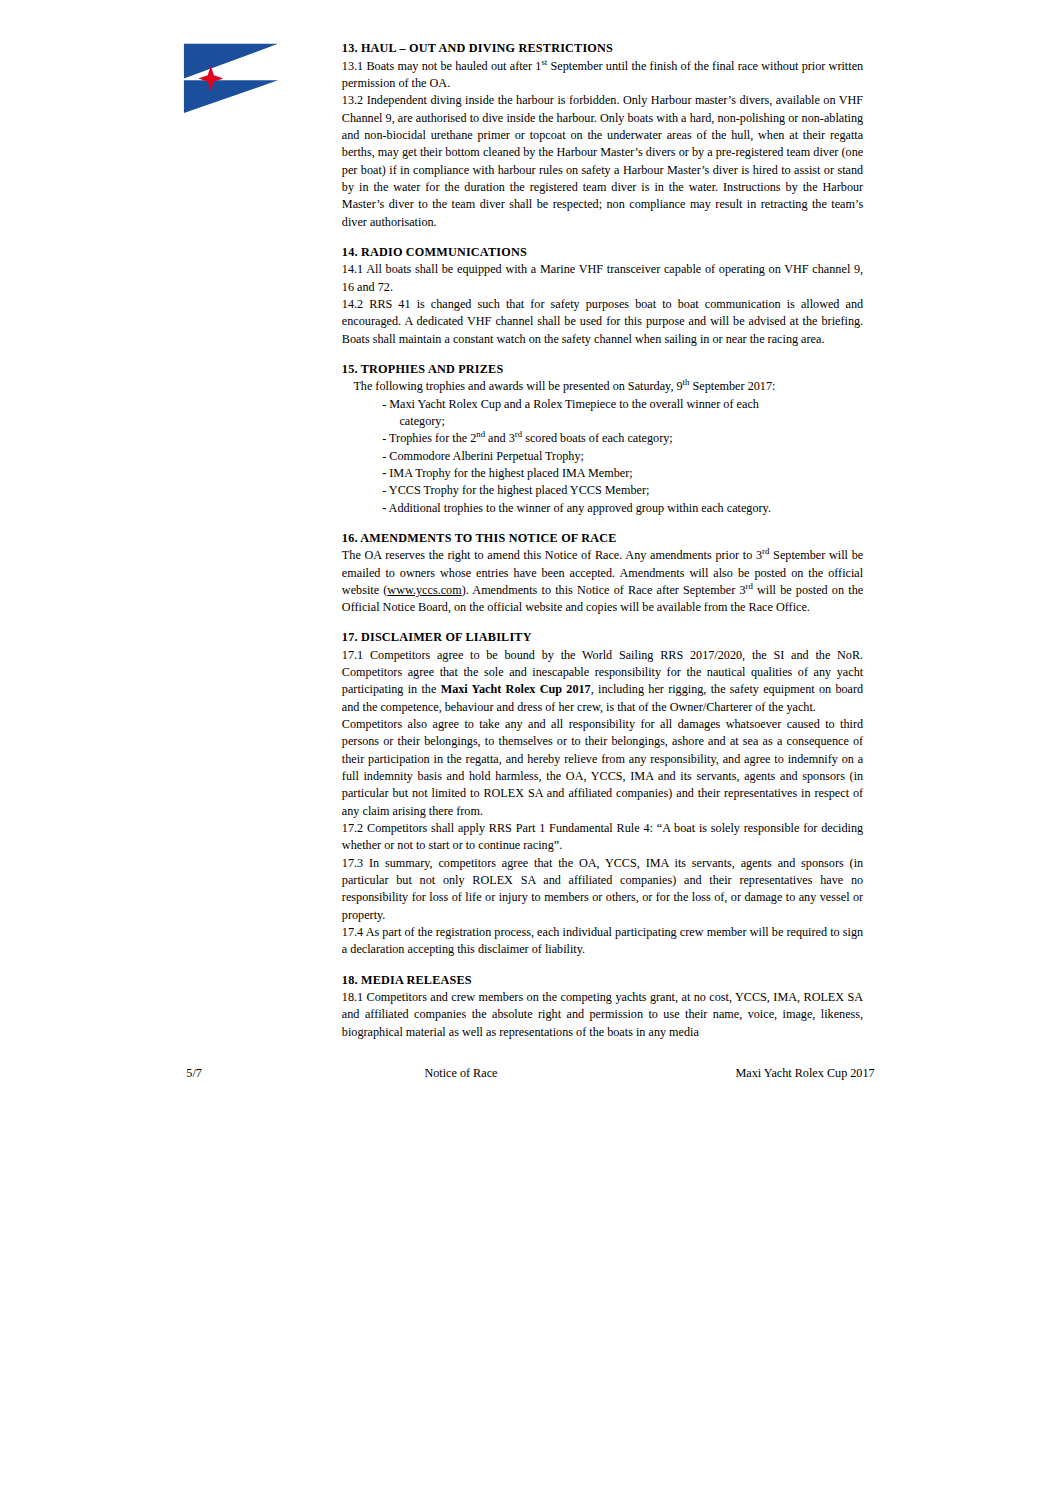13. HAUL – OUT AND DIVING RESTRICTIONS
13.1 Boats may not be hauled out after 1st September until the finish of the final race without prior written permission of the OA.
13.2 Independent diving inside the harbour is forbidden. Only Harbour master’s divers, available on VHF Channel 9, are authorised to dive inside the harbour. Only boats with a hard, non-polishing or non-ablating and non-biocidal urethane primer or topcoat on the underwater areas of the hull, when at their regatta berths, may get their bottom cleaned by the Harbour Master’s divers or by a pre-registered team diver (one per boat) if in compliance with harbour rules on safety a Harbour Master’s diver is hired to assist or stand by in the water for the duration the registered team diver is in the water. Instructions by the Harbour Master’s diver to the team diver shall be respected; non compliance may result in retracting the team’s diver authorisation.
14. RADIO COMMUNICATIONS
14.1 All boats shall be equipped with a Marine VHF transceiver capable of operating on VHF channel 9, 16 and 72.
14.2 RRS 41 is changed such that for safety purposes boat to boat communication is allowed and encouraged. A dedicated VHF channel shall be used for this purpose and will be advised at the briefing. Boats shall maintain a constant watch on the safety channel when sailing in or near the racing area.
15. TROPHIES AND PRIZES
The following trophies and awards will be presented on Saturday, 9th September 2017:
- Maxi Yacht Rolex Cup and a Rolex Timepiece to the overall winner of each
category;
- Trophies for the 2nd and 3rd scored boats of each category;
- Commodore Alberini Perpetual Trophy;
- IMA Trophy for the highest placed IMA Member;
- YCCS Trophy for the highest placed YCCS Member;
- Additional trophies to the winner of any approved group within each category.
16. AMENDMENTS TO THIS NOTICE OF RACE
The OA reserves the right to amend this Notice of Race. Any amendments prior to 3rd September will be emailed to owners whose entries have been accepted. Amendments will also be posted on the official website (www.yccs.com). Amendments to this Notice of Race after September 3rd will be posted on the Official Notice Board, on the official website and copies will be available from the Race Office.
17. DISCLAIMER OF LIABILITY
17.1 Competitors agree to be bound by the World Sailing RRS 2017/2020, the SI and the NoR. Competitors agree that the sole and inescapable responsibility for the nautical qualities of any yacht participating in the Maxi Yacht Rolex Cup 2017, including her rigging, the safety equipment on board and the competence, behaviour and dress of her crew, is that of the Owner/Charterer of the yacht.
Competitors also agree to take any and all responsibility for all damages whatsoever caused to third persons or their belongings, to themselves or to their belongings, ashore and at sea as a consequence of their participation in the regatta, and hereby relieve from any responsibility, and agree to indemnify on a full indemnity basis and hold harmless, the OA, YCCS, IMA and its servants, agents and sponsors (in particular but not limited to ROLEX SA and affiliated companies) and their representatives in respect of any claim arising there from.
17.2 Competitors shall apply RRS Part 1 Fundamental Rule 4: “A boat is solely responsible for deciding whether or not to start or to continue racing”.
17.3 In summary, competitors agree that the OA, YCCS, IMA its servants, agents and sponsors (in particular but not only ROLEX SA and affiliated companies) and their representatives have no responsibility for loss of life or injury to members or others, or for the loss of, or damage to any vessel or property.
17.4 As part of the registration process, each individual participating crew member will be required to sign a declaration accepting this disclaimer of liability.
18. MEDIA RELEASES
18.1 Competitors and crew members on the competing yachts grant, at no cost, YCCS, IMA, ROLEX SA and affiliated companies the absolute right and permission to use their name, voice, image, likeness, biographical material as well as representations of the boats in any media
5/7
Notice of Race
Maxi Yacht Rolex Cup 2017